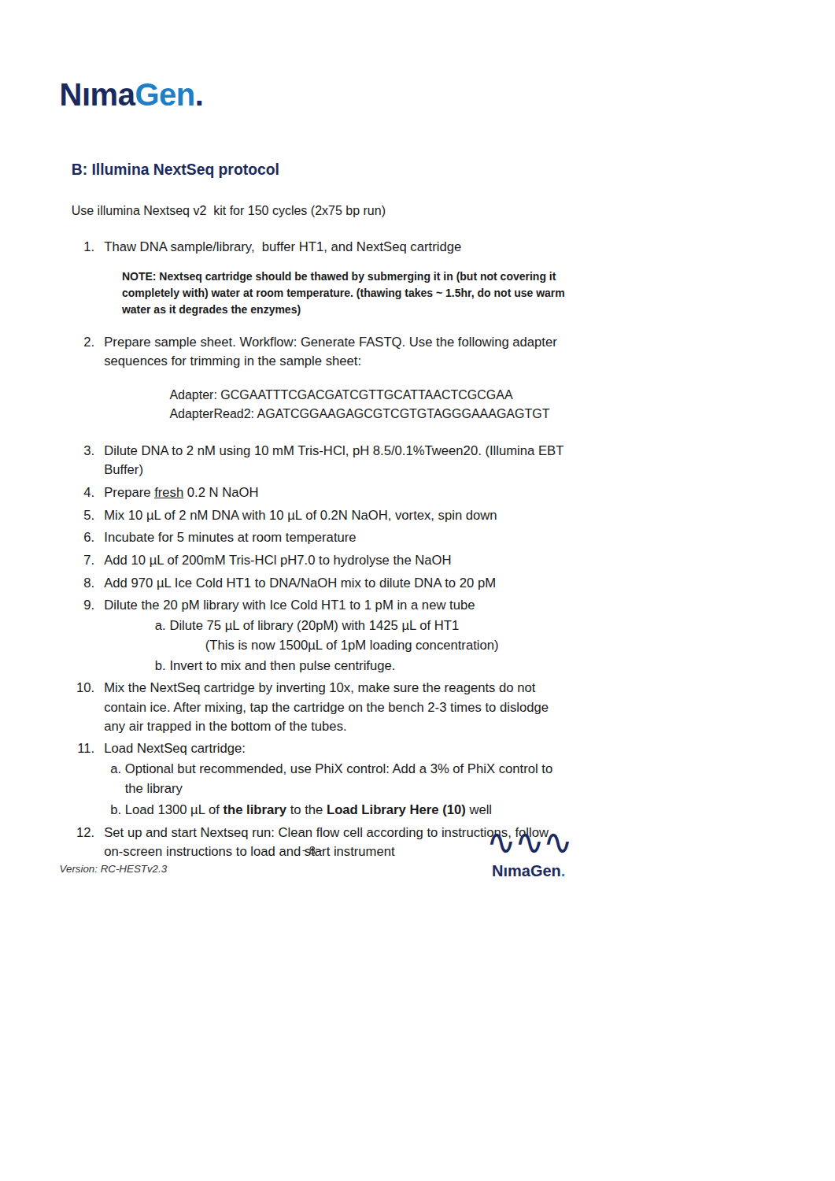Nıma Gen.
B: Illumina NextSeq protocol
Use illumina Nextseq v2 kit for 150 cycles (2x75 bp run)
Thaw DNA sample/library, buffer HT1, and NextSeq cartridge
NOTE: Nextseq cartridge should be thawed by submerging it in (but not covering it completely with) water at room temperature. (thawing takes ~ 1.5hr, do not use warm water as it degrades the enzymes)
Prepare sample sheet. Workflow: Generate FASTQ. Use the following adapter sequences for trimming in the sample sheet:
Adapter: GCGAATTTCGACGATCGTTGCATTAACTCGCGAA
AdapterRead2: AGATCGGAAGAGCGTCGTGTAGGGAAAGAGTGT
Dilute DNA to 2 nM using 10 mM Tris-HCl, pH 8.5/0.1%Tween20. (Illumina EBT Buffer)
Prepare fresh 0.2 N NaOH
Mix 10 µL of 2 nM DNA with 10 µL of 0.2N NaOH, vortex, spin down
Incubate for 5 minutes at room temperature
Add 10 µL of 200mM Tris-HCl pH7.0 to hydrolyse the NaOH
Add 970 µL Ice Cold HT1 to DNA/NaOH mix to dilute DNA to 20 pM
Dilute the 20 pM library with Ice Cold HT1 to 1 pM in a new tube
Dilute 75 µL of library (20pM) with 1425 µL of HT1 (This is now 1500µL of 1pM loading concentration)
Invert to mix and then pulse centrifuge.
Mix the NextSeq cartridge by inverting 10x, make sure the reagents do not contain ice. After mixing, tap the cartridge on the bench 2-3 times to dislodge any air trapped in the bottom of the tubes.
Load NextSeq cartridge:
Optional but recommended, use PhiX control: Add a 3% of PhiX control to the library
Load 1300 µL of the library to the Load Library Here (10) well
Set up and start Nextseq run: Clean flow cell according to instructions, follow on-screen instructions to load and start instrument
- 8 -
Version: RC-HESTv2.3
∿∿∿
NımaGen.